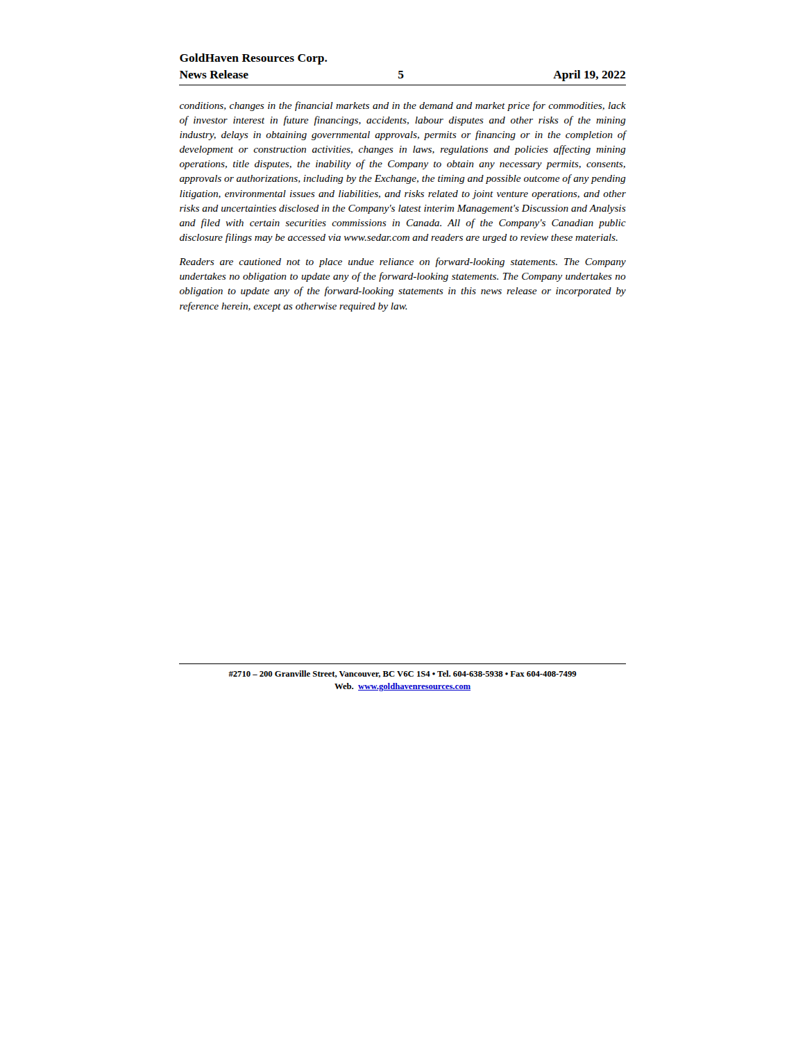GoldHaven Resources Corp.
News Release 5 April 19, 2022
conditions, changes in the financial markets and in the demand and market price for commodities, lack of investor interest in future financings, accidents, labour disputes and other risks of the mining industry, delays in obtaining governmental approvals, permits or financing or in the completion of development or construction activities, changes in laws, regulations and policies affecting mining operations, title disputes, the inability of the Company to obtain any necessary permits, consents, approvals or authorizations, including by the Exchange, the timing and possible outcome of any pending litigation, environmental issues and liabilities, and risks related to joint venture operations, and other risks and uncertainties disclosed in the Company's latest interim Management's Discussion and Analysis and filed with certain securities commissions in Canada. All of the Company's Canadian public disclosure filings may be accessed via www.sedar.com and readers are urged to review these materials.
Readers are cautioned not to place undue reliance on forward-looking statements. The Company undertakes no obligation to update any of the forward-looking statements. The Company undertakes no obligation to update any of the forward-looking statements in this news release or incorporated by reference herein, except as otherwise required by law.
#2710 – 200 Granville Street, Vancouver, BC V6C 1S4 • Tel. 604-638-5938 • Fax 604-408-7499
Web. www.goldhavenresources.com